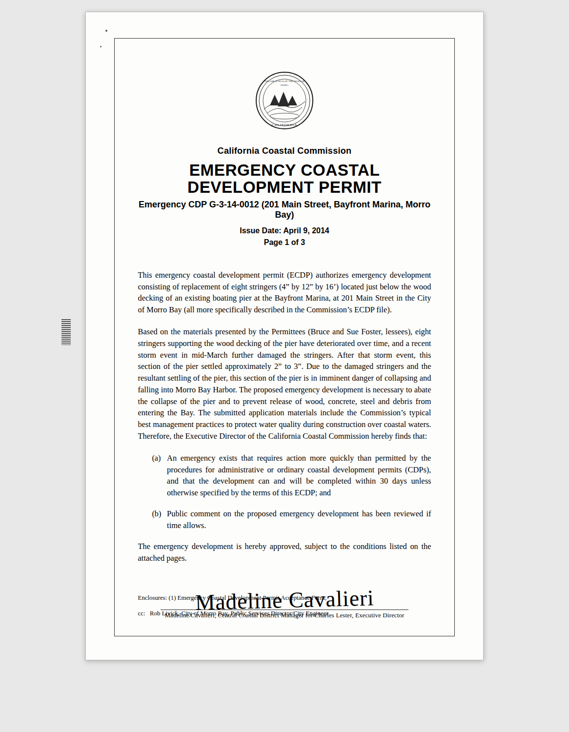THE GREAT SEAL OF THE STATE OF CALIFORNIA EUREKA
California Coastal Commission
EMERGENCY COASTAL DEVELOPMENT PERMIT
Emergency CDP G-3-14-0012 (201 Main Street, Bayfront Marina, Morro Bay)
Issue Date: April 9, 2014
Page 1 of 3
This emergency coastal development permit (ECDP) authorizes emergency development consisting of replacement of eight stringers (4” by 12” by 16’) located just below the wood decking of an existing boating pier at the Bayfront Marina, at 201 Main Street in the City of Morro Bay (all more specifically described in the Commission’s ECDP file).
Based on the materials presented by the Permittees (Bruce and Sue Foster, lessees), eight stringers supporting the wood decking of the pier have deteriorated over time, and a recent storm event in mid-March further damaged the stringers. After that storm event, this section of the pier settled approximately 2” to 3”. Due to the damaged stringers and the resultant settling of the pier, this section of the pier is in imminent danger of collapsing and falling into Morro Bay Harbor. The proposed emergency development is necessary to abate the collapse of the pier and to prevent release of wood, concrete, steel and debris from entering the Bay. The submitted application materials include the Commission’s typical best management practices to protect water quality during construction over coastal waters. Therefore, the Executive Director of the California Coastal Commission hereby finds that:
(a) An emergency exists that requires action more quickly than permitted by the procedures for administrative or ordinary coastal development permits (CDPs), and that the development can and will be completed within 30 days unless otherwise specified by the terms of this ECDP; and
(b) Public comment on the proposed emergency development has been reviewed if time allows.
The emergency development is hereby approved, subject to the conditions listed on the attached pages.
Madeline Cavalieri
Madeline Cavalieri, Central Coastal District Manager for Charles Lester, Executive Director
Enclosures: (1) Emergency Coastal Development Permit Acceptance Form;
cc: Rob Livick, City of Morro Bay, Public Services Director/City Engineer